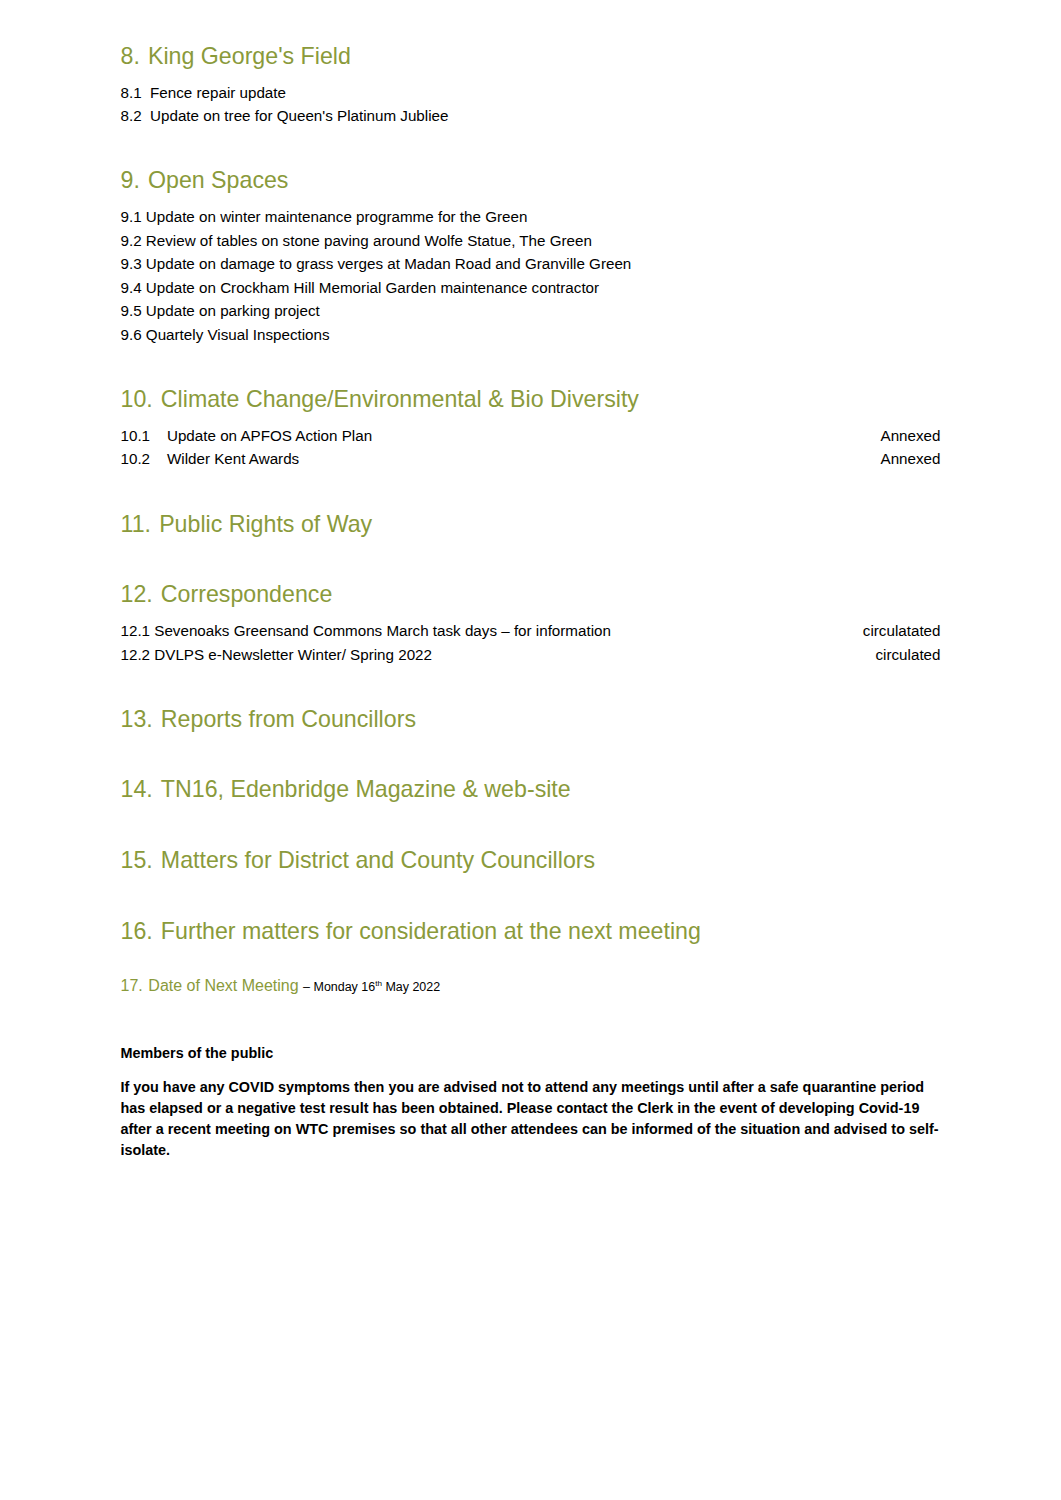8. King George's Field
8.1 Fence repair update
8.2 Update on tree for Queen's Platinum Jubliee
9. Open Spaces
9.1 Update on winter maintenance programme for the Green
9.2 Review of tables on stone paving around Wolfe Statue, The Green
9.3 Update on damage to grass verges at Madan Road and Granville Green
9.4 Update on Crockham Hill Memorial Garden maintenance contractor
9.5 Update on parking project
9.6 Quartely Visual Inspections
10. Climate Change/Environmental & Bio Diversity
10.1 Update on APFOS Action Plan Annexed
10.2 Wilder Kent Awards Annexed
11. Public Rights of Way
12. Correspondence
12.1 Sevenoaks Greensand Commons March task days – for information circulatated
12.2 DVLPS e-Newsletter Winter/ Spring 2022 circulated
13. Reports from Councillors
14. TN16, Edenbridge Magazine & web-site
15. Matters for District and County Councillors
16. Further matters for consideration at the next meeting
17. Date of Next Meeting – Monday 16th May 2022
Members of the public
If you have any COVID symptoms then you are advised not to attend any meetings until after a safe quarantine period has elapsed or a negative test result has been obtained. Please contact the Clerk in the event of developing Covid-19 after a recent meeting on WTC premises so that all other attendees can be informed of the situation and advised to self-isolate.